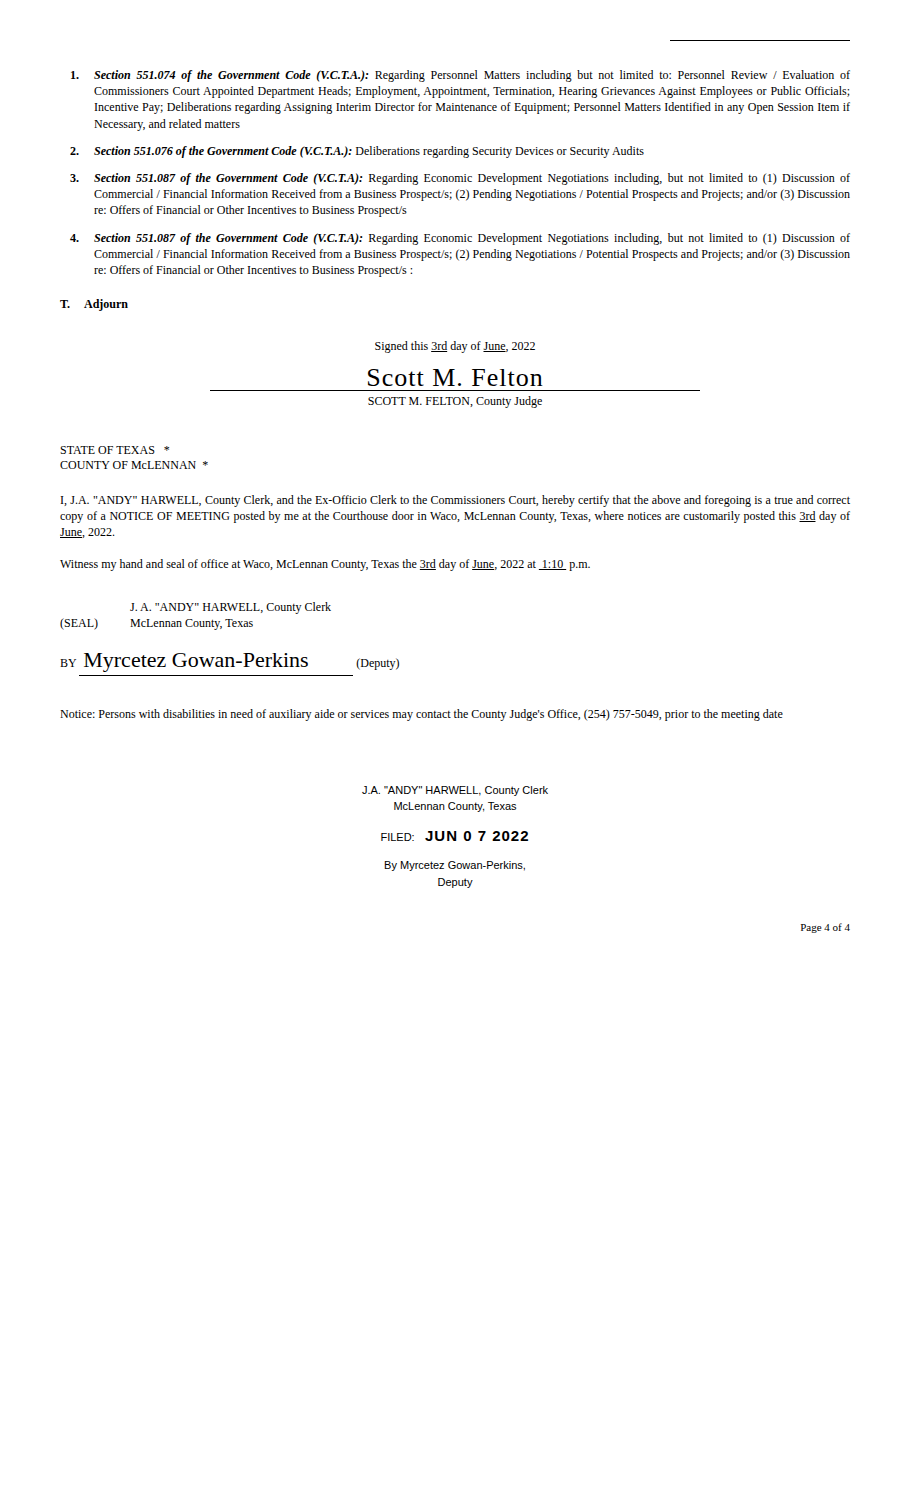Section 551.074 of the Government Code (V.C.T.A.): Regarding Personnel Matters including but not limited to: Personnel Review / Evaluation of Commissioners Court Appointed Department Heads; Employment, Appointment, Termination, Hearing Grievances Against Employees or Public Officials; Incentive Pay; Deliberations regarding Assigning Interim Director for Maintenance of Equipment; Personnel Matters Identified in any Open Session Item if Necessary, and related matters
Section 551.076 of the Government Code (V.C.T.A.): Deliberations regarding Security Devices or Security Audits
Section 551.087 of the Government Code (V.C.T.A): Regarding Economic Development Negotiations including, but not limited to (1) Discussion of Commercial / Financial Information Received from a Business Prospect/s; (2) Pending Negotiations / Potential Prospects and Projects; and/or (3) Discussion re: Offers of Financial or Other Incentives to Business Prospect/s
Section 551.087 of the Government Code (V.C.T.A): Regarding Economic Development Negotiations including, but not limited to (1) Discussion of Commercial / Financial Information Received from a Business Prospect/s; (2) Pending Negotiations / Potential Prospects and Projects; and/or (3) Discussion re: Offers of Financial or Other Incentives to Business Prospect/s :
T. Adjourn
Signed this 3rd day of June, 2022
Scott M. Felton
SCOTT M. FELTON, County Judge
STATE OF TEXAS *
COUNTY OF McLENNAN *
I, J.A. "ANDY" HARWELL, County Clerk, and the Ex-Officio Clerk to the Commissioners Court, hereby certify that the above and foregoing is a true and correct copy of a NOTICE OF MEETING posted by me at the Courthouse door in Waco, McLennan County, Texas, where notices are customarily posted this 3rd day of June, 2022.
Witness my hand and seal of office at Waco, McLennan County, Texas the 3rd day of June, 2022 at 1:10 p.m.
J. A. "ANDY" HARWELL, County Clerk
(SEAL) McLennan County, Texas
BY Myrcetez Gowan-Perkins (Deputy)
Notice: Persons with disabilities in need of auxiliary aide or services may contact the County Judge's Office, (254) 757-5049, prior to the meeting date
J.A. "ANDY" HARWELL, County Clerk
McLennan County, Texas
FILED: JUN 0 7 2022
By Myrcetez Gowan-Perkins,
Deputy
Page 4 of 4